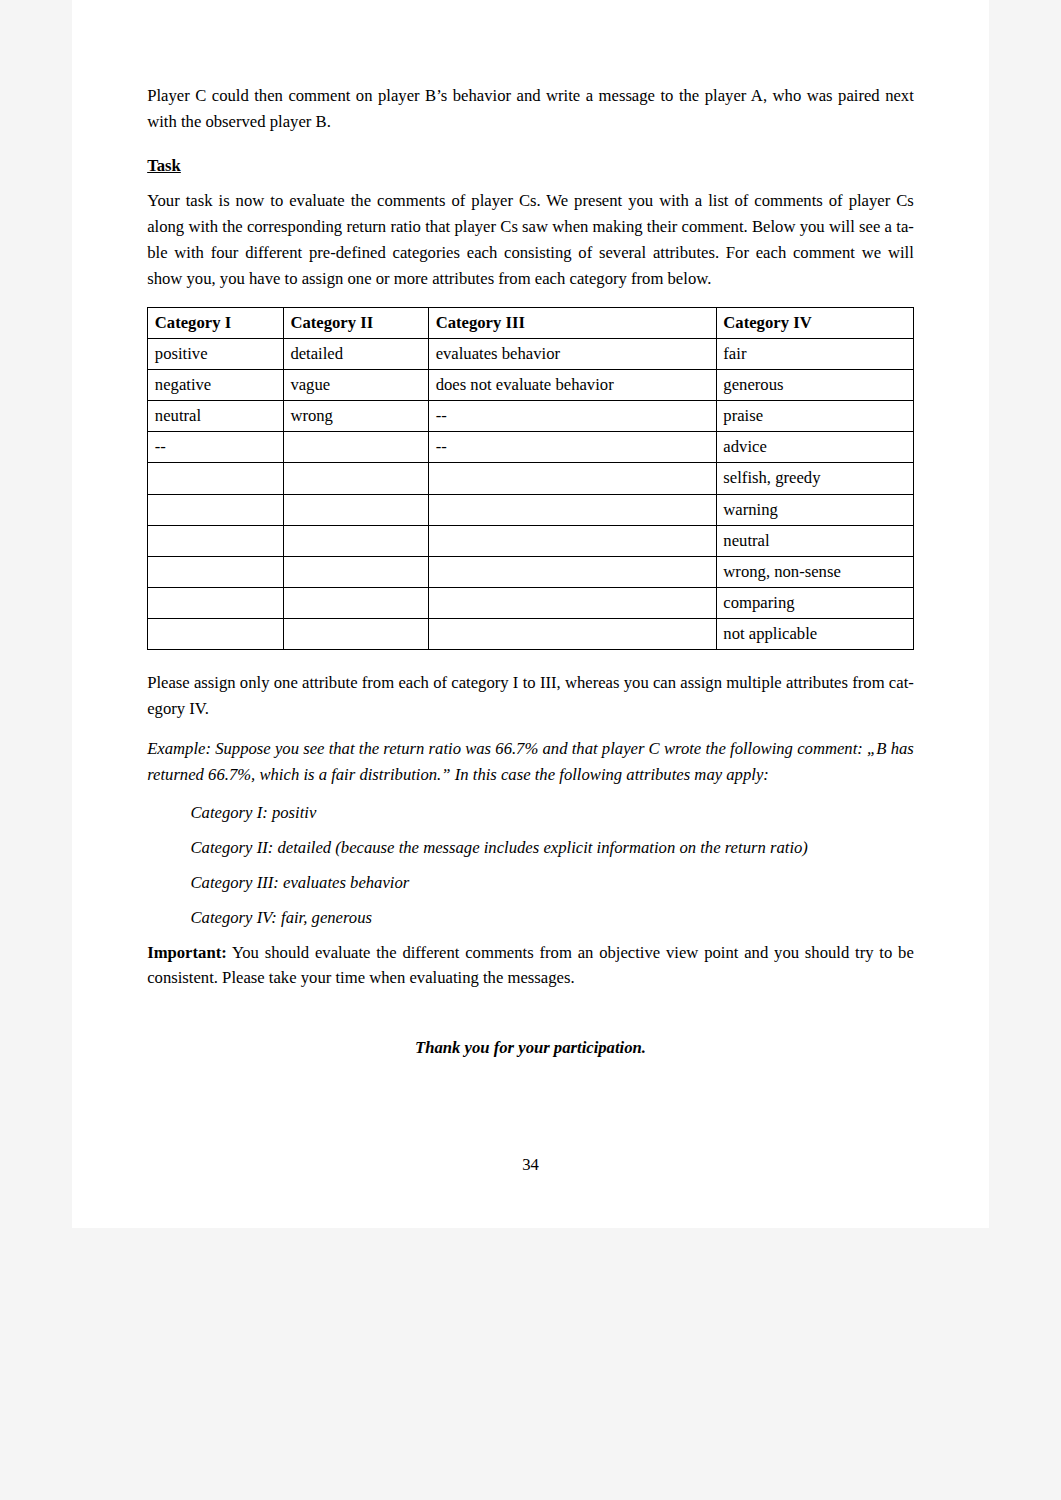Player C could then comment on player B’s behavior and write a message to the player A, who was paired next with the observed player B.
Task
Your task is now to evaluate the comments of player Cs. We present you with a list of comments of player Cs along with the corresponding return ratio that player Cs saw when making their comment. Below you will see a table with four different pre-defined categories each consisting of several attributes. For each comment we will show you, you have to assign one or more attributes from each category from below.
| Category I | Category II | Category III | Category IV |
| --- | --- | --- | --- |
| positive | detailed | evaluates behavior | fair |
| negative | vague | does not evaluate behavior | generous |
| neutral | wrong | -- | praise |
| -- | | -- | advice |
| | | | selfish, greedy |
| | | | warning |
| | | | neutral |
| | | | wrong, non-sense |
| | | | comparing |
| | | | not applicable |
Please assign only one attribute from each of category I to III, whereas you can assign multiple attributes from category IV.
Example: Suppose you see that the return ratio was 66.7% and that player C wrote the following comment: „B has returned 66.7%, which is a fair distribution.” In this case the following attributes may apply:
Category I: positiv
Category II: detailed (because the message includes explicit information on the return ratio)
Category III: evaluates behavior
Category IV: fair, generous
Important: You should evaluate the different comments from an objective view point and you should try to be consistent. Please take your time when evaluating the messages.
Thank you for your participation.
34